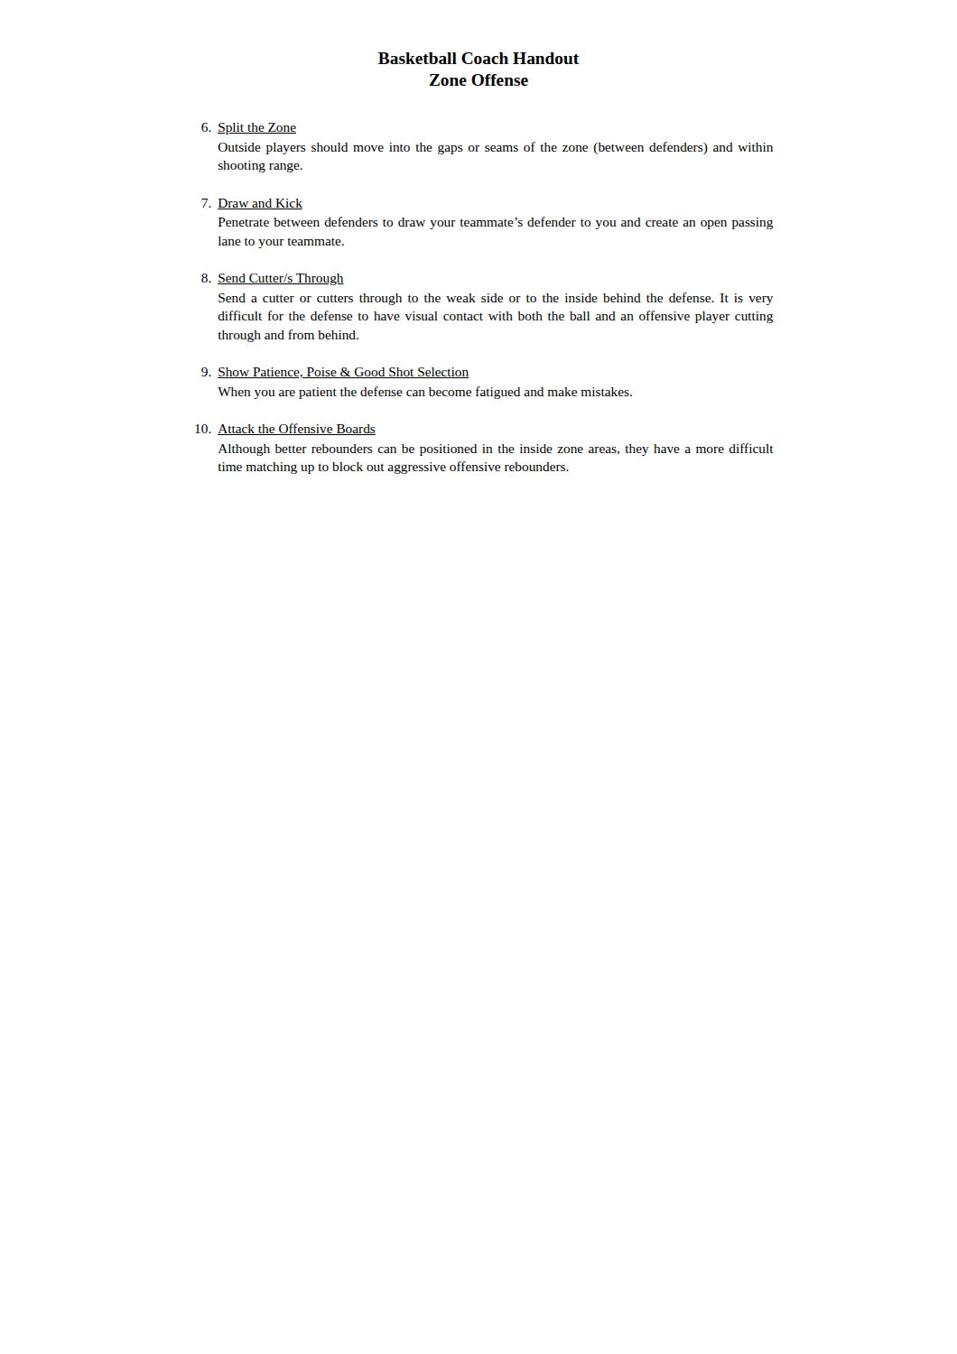Basketball Coach HandoutZone Offense
6. Split the Zone Outside players should move into the gaps or seams of the zone (between defenders) and within shooting range.
7. Draw and Kick Penetrate between defenders to draw your teammate’s defender to you and create an open passing lane to your teammate.
8. Send Cutter/s Through Send a cutter or cutters through to the weak side or to the inside behind the defense. It is very difficult for the defense to have visual contact with both the ball and an offensive player cutting through and from behind.
9. Show Patience, Poise & Good Shot Selection When you are patient the defense can become fatigued and make mistakes.
10. Attack the Offensive Boards Although better rebounders can be positioned in the inside zone areas, they have a more difficult time matching up to block out aggressive offensive rebounders.